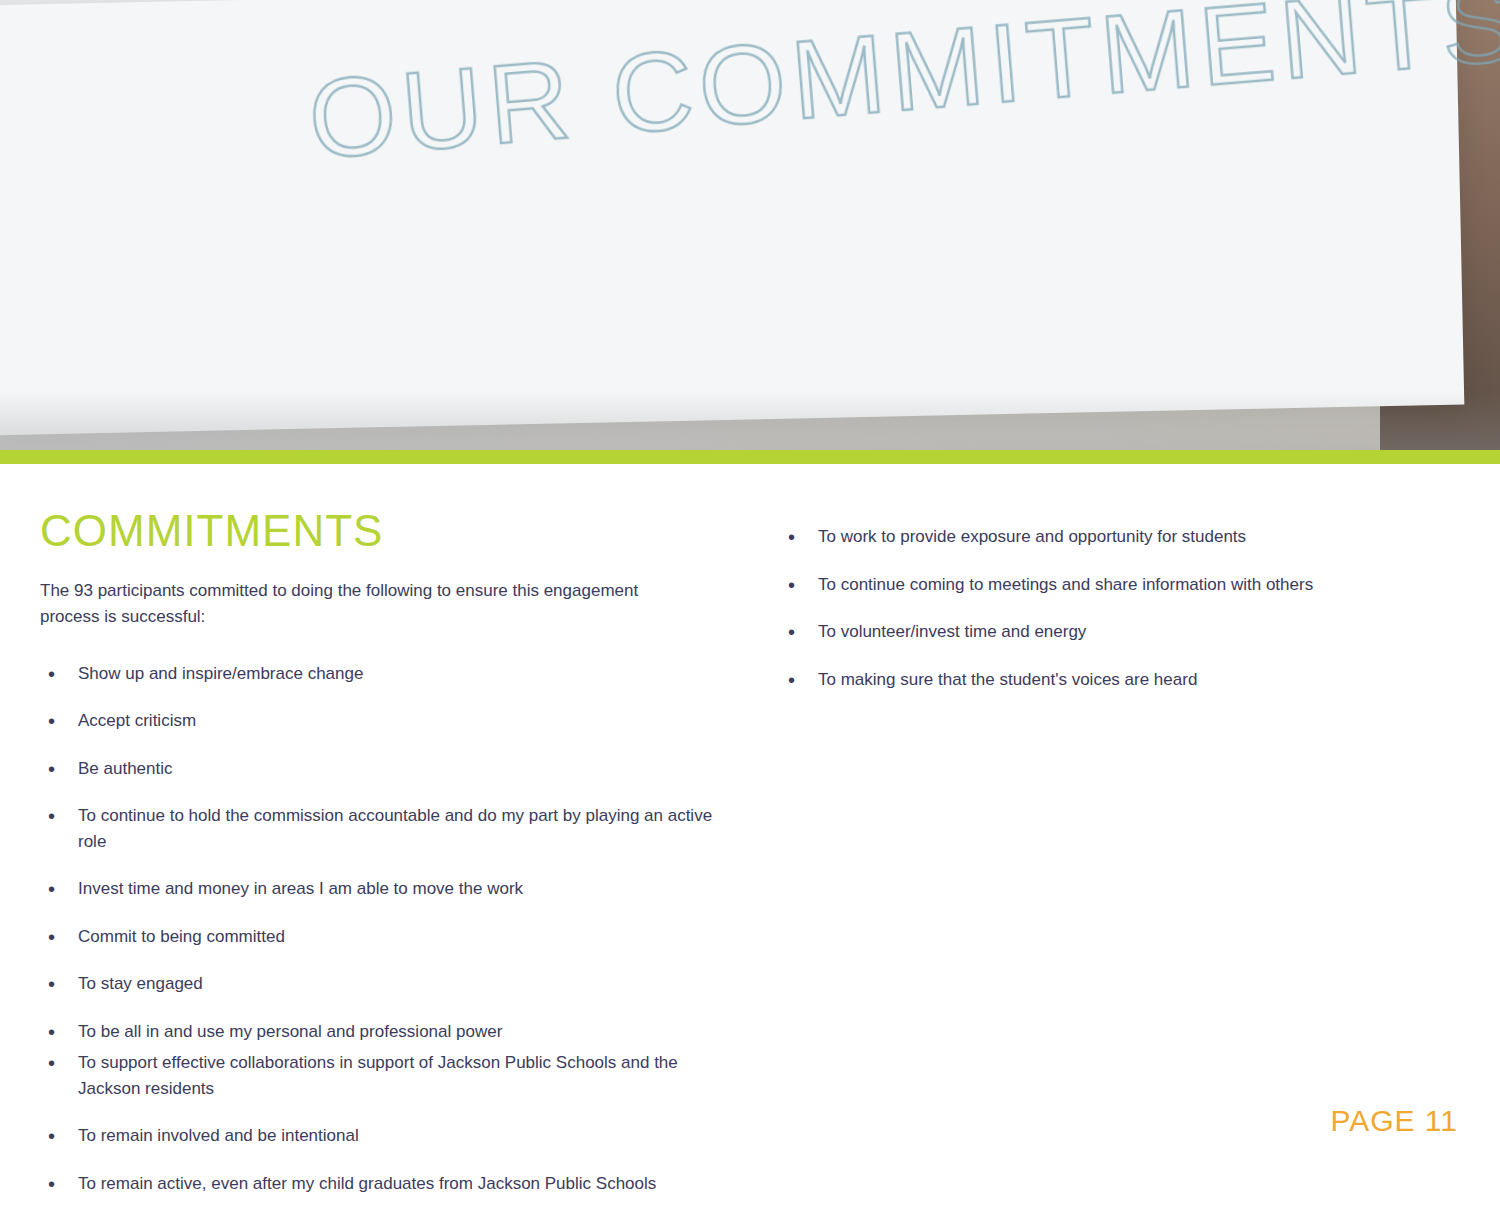OUR COMMITMENTS
COMMITMENTS
The 93 participants committed to doing the following to ensure this engagement process is successful:
Show up and inspire/embrace change
Accept criticism
Be authentic
To continue to hold the commission accountable and do my part by playing an active role
Invest time and money in areas I am able to move the work
Commit to being committed
To stay engaged
To be all in and use my personal and professional power
To support effective collaborations in support of Jackson Public Schools and the Jackson residents
To remain involved and be intentional
To remain active, even after my child graduates from Jackson Public Schools
To work to provide exposure and opportunity for students
To continue coming to meetings and share information with others
To volunteer/invest time and energy
To making sure that the student's voices are heard
PAGE 11